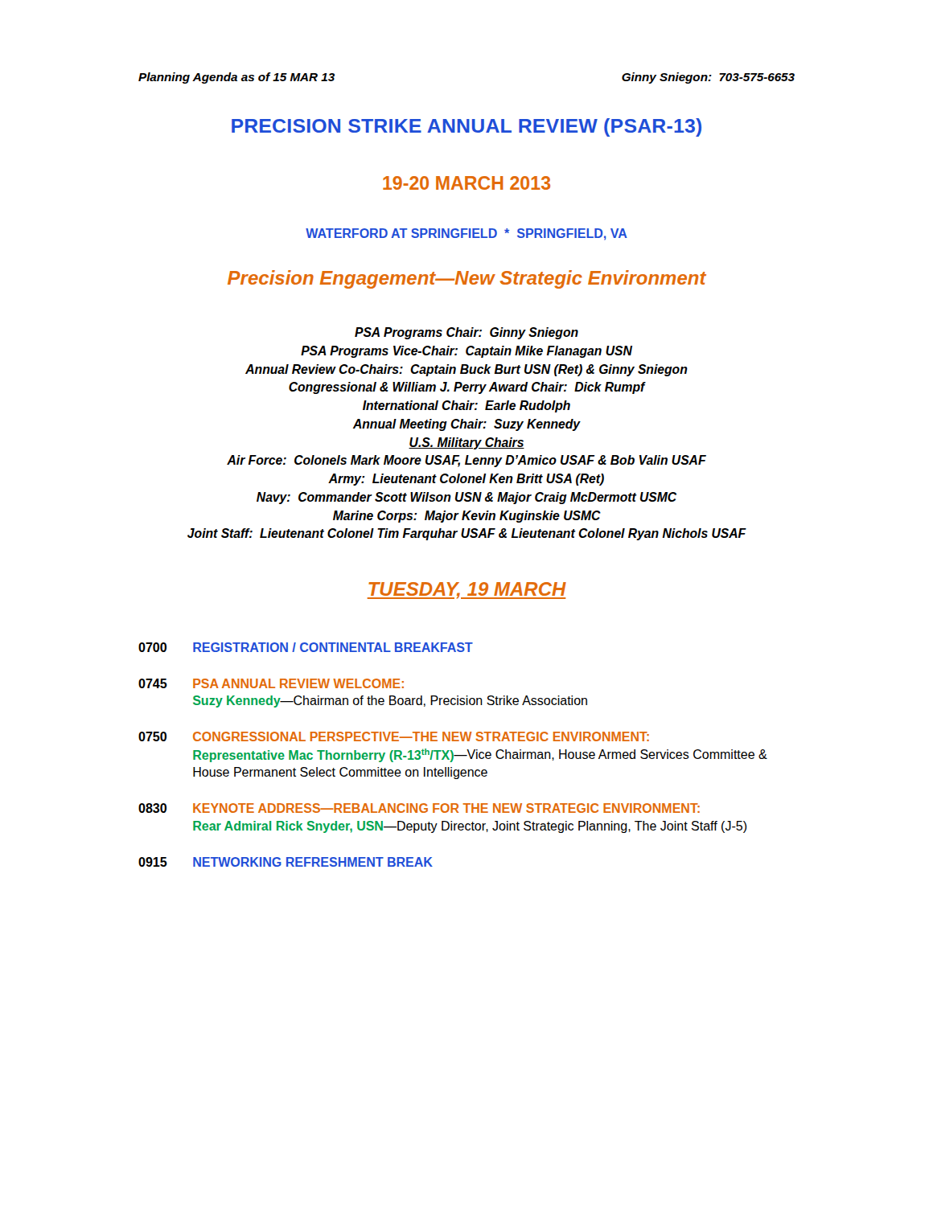Planning Agenda as of 15 MAR 13 Ginny Sniegon: 703-575-6653
PRECISION STRIKE ANNUAL REVIEW (PSAR-13)
19-20 MARCH 2013
WATERFORD AT SPRINGFIELD * SPRINGFIELD, VA
Precision Engagement—New Strategic Environment
PSA Programs Chair: Ginny Sniegon
PSA Programs Vice-Chair: Captain Mike Flanagan USN
Annual Review Co-Chairs: Captain Buck Burt USN (Ret) & Ginny Sniegon
Congressional & William J. Perry Award Chair: Dick Rumpf
International Chair: Earle Rudolph
Annual Meeting Chair: Suzy Kennedy
U.S. Military Chairs
Air Force: Colonels Mark Moore USAF, Lenny D’Amico USAF & Bob Valin USAF
Army: Lieutenant Colonel Ken Britt USA (Ret)
Navy: Commander Scott Wilson USN & Major Craig McDermott USMC
Marine Corps: Major Kevin Kuginskie USMC
Joint Staff: Lieutenant Colonel Tim Farquhar USAF & Lieutenant Colonel Ryan Nichols USAF
TUESDAY, 19 MARCH
| 0700 | REGISTRATION / CONTINENTAL BREAKFAST |
| 0745 | PSA ANNUAL REVIEW WELCOME: Suzy Kennedy —Chairman of the Board, Precision Strike Association |
| 0750 | CONGRESSIONAL PERSPECTIVE—THE NEW STRATEGIC ENVIRONMENT: Representative Mac Thornberry (R-13 th /TX) —Vice Chairman, House Armed Services Committee & House Permanent Select Committee on Intelligence |
| 0830 | KEYNOTE ADDRESS—REBALANCING FOR THE NEW STRATEGIC ENVIRONMENT: Rear Admiral Rick Snyder, USN —Deputy Director, Joint Strategic Planning, The Joint Staff (J-5) |
| 0915 | NETWORKING REFRESHMENT BREAK |